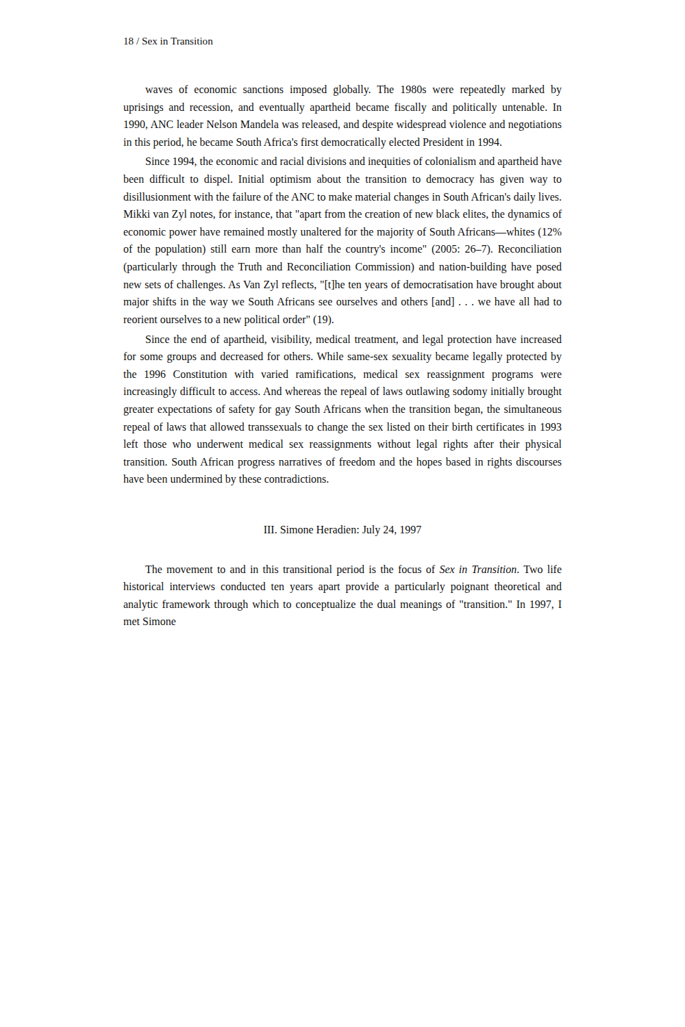18 / Sex in Transition
waves of economic sanctions imposed globally. The 1980s were repeatedly marked by uprisings and recession, and eventually apartheid became fiscally and politically untenable. In 1990, ANC leader Nelson Mandela was released, and despite widespread violence and negotiations in this period, he became South Africa's first democratically elected President in 1994.
Since 1994, the economic and racial divisions and inequities of colonialism and apartheid have been difficult to dispel. Initial optimism about the transition to democracy has given way to disillusionment with the failure of the ANC to make material changes in South African's daily lives. Mikki van Zyl notes, for instance, that "apart from the creation of new black elites, the dynamics of economic power have remained mostly unaltered for the majority of South Africans—whites (12% of the population) still earn more than half the country's income" (2005: 26–7). Reconciliation (particularly through the Truth and Reconciliation Commission) and nation-building have posed new sets of challenges. As Van Zyl reflects, "[t]he ten years of democratisation have brought about major shifts in the way we South Africans see ourselves and others [and] . . . we have all had to reorient ourselves to a new political order" (19).
Since the end of apartheid, visibility, medical treatment, and legal protection have increased for some groups and decreased for others. While same-sex sexuality became legally protected by the 1996 Constitution with varied ramifications, medical sex reassignment programs were increasingly difficult to access. And whereas the repeal of laws outlawing sodomy initially brought greater expectations of safety for gay South Africans when the transition began, the simultaneous repeal of laws that allowed transsexuals to change the sex listed on their birth certificates in 1993 left those who underwent medical sex reassignments without legal rights after their physical transition. South African progress narratives of freedom and the hopes based in rights discourses have been undermined by these contradictions.
III. Simone Heradien: July 24, 1997
The movement to and in this transitional period is the focus of Sex in Transition. Two life historical interviews conducted ten years apart provide a particularly poignant theoretical and analytic framework through which to conceptualize the dual meanings of "transition." In 1997, I met Simone